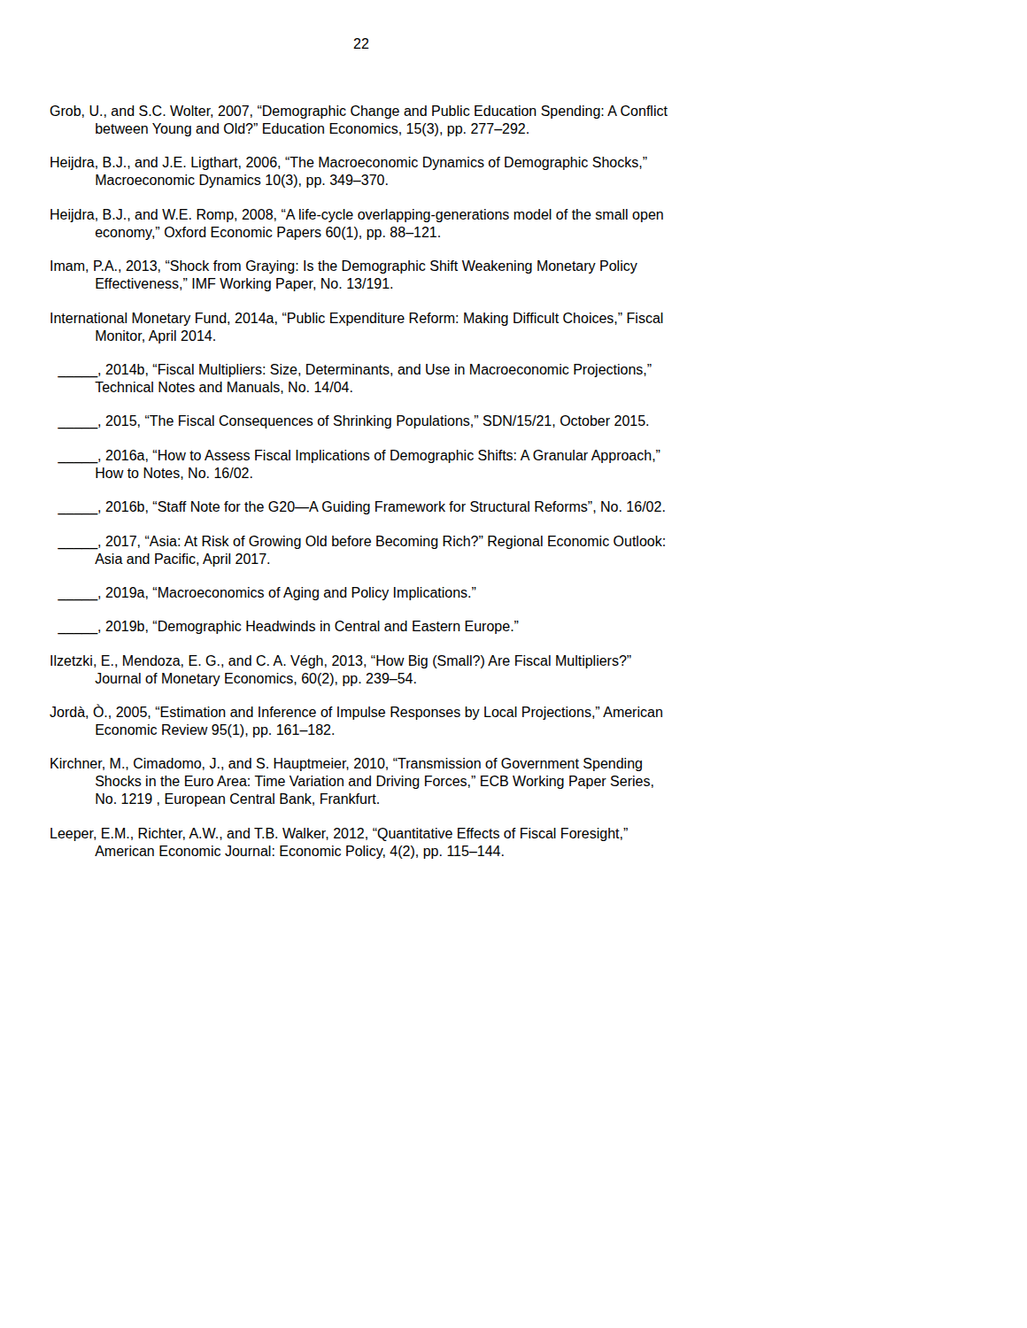22
Grob, U., and S.C. Wolter, 2007, “Demographic Change and Public Education Spending: A Conflict between Young and Old?” Education Economics, 15(3), pp. 277–292.
Heijdra, B.J., and J.E. Ligthart, 2006, “The Macroeconomic Dynamics of Demographic Shocks,” Macroeconomic Dynamics 10(3), pp. 349–370.
Heijdra, B.J., and W.E. Romp, 2008, “A life-cycle overlapping-generations model of the small open economy,” Oxford Economic Papers 60(1), pp. 88–121.
Imam, P.A., 2013, “Shock from Graying: Is the Demographic Shift Weakening Monetary Policy Effectiveness,” IMF Working Paper, No. 13/191.
International Monetary Fund, 2014a, “Public Expenditure Reform: Making Difficult Choices,” Fiscal Monitor, April 2014.
_____, 2014b, “Fiscal Multipliers: Size, Determinants, and Use in Macroeconomic Projections,” Technical Notes and Manuals, No. 14/04.
_____, 2015, “The Fiscal Consequences of Shrinking Populations,” SDN/15/21, October 2015.
_____, 2016a, “How to Assess Fiscal Implications of Demographic Shifts: A Granular Approach,” How to Notes, No. 16/02.
_____, 2016b, “Staff Note for the G20—A Guiding Framework for Structural Reforms”, No. 16/02.
_____, 2017, “Asia: At Risk of Growing Old before Becoming Rich?” Regional Economic Outlook: Asia and Pacific, April 2017.
_____, 2019a, “Macroeconomics of Aging and Policy Implications.”
_____, 2019b, “Demographic Headwinds in Central and Eastern Europe.”
Ilzetzki, E., Mendoza, E. G., and C. A. Végh, 2013, “How Big (Small?) Are Fiscal Multipliers?” Journal of Monetary Economics, 60(2), pp. 239–54.
Jordà, Ò., 2005, “Estimation and Inference of Impulse Responses by Local Projections,” American Economic Review 95(1), pp. 161–182.
Kirchner, M., Cimadomo, J., and S. Hauptmeier, 2010, “Transmission of Government Spending Shocks in the Euro Area: Time Variation and Driving Forces,” ECB Working Paper Series, No. 1219 , European Central Bank, Frankfurt.
Leeper, E.M., Richter, A.W., and T.B. Walker, 2012, “Quantitative Effects of Fiscal Foresight,” American Economic Journal: Economic Policy, 4(2), pp. 115–144.